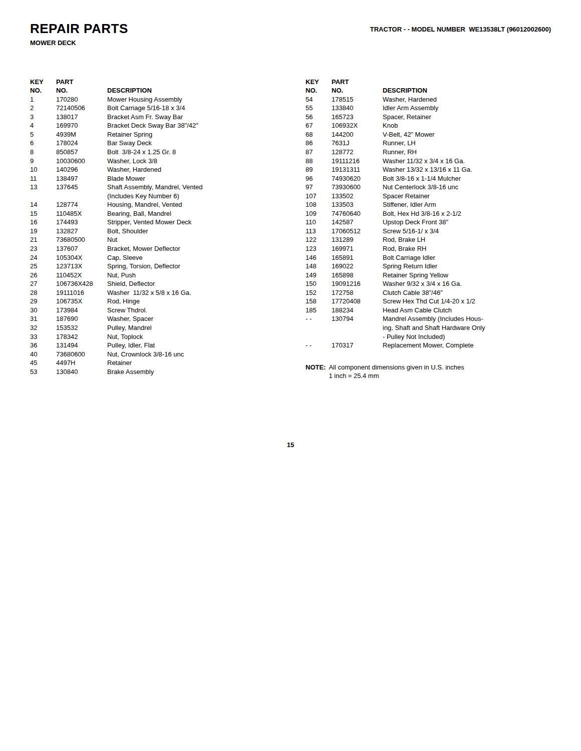REPAIR PARTS
TRACTOR - - MODEL NUMBER WE13538LT (96012002600)
MOWER DECK
| KEY NO. | PART NO. | DESCRIPTION |
| --- | --- | --- |
| 1 | 170280 | Mower Housing Assembly |
| 2 | 72140506 | Bolt Carriage 5/16-18 x 3/4 |
| 3 | 138017 | Bracket Asm Fr. Sway Bar |
| 4 | 169970 | Bracket Deck Sway Bar 38"/42" |
| 5 | 4939M | Retainer Spring |
| 6 | 178024 | Bar Sway Deck |
| 8 | 850857 | Bolt 3/8-24 x 1.25 Gr. 8 |
| 9 | 10030600 | Washer, Lock 3/8 |
| 10 | 140296 | Washer, Hardened |
| 11 | 138497 | Blade Mower |
| 13 | 137645 | Shaft Assembly, Mandrel, Vented (Includes Key Number 6) |
| 14 | 128774 | Housing, Mandrel, Vented |
| 15 | 110485X | Bearing, Ball, Mandrel |
| 16 | 174493 | Stripper, Vented Mower Deck |
| 19 | 132827 | Bolt, Shoulder |
| 21 | 73680500 | Nut |
| 23 | 137607 | Bracket, Mower Deflector |
| 24 | 105304X | Cap, Sleeve |
| 25 | 123713X | Spring, Torsion, Deflector |
| 26 | 110452X | Nut, Push |
| 27 | 106736X428 | Shield, Deflector |
| 28 | 19111016 | Washer 11/32 x 5/8 x 16 Ga. |
| 29 | 106735X | Rod, Hinge |
| 30 | 173984 | Screw Thdrol. |
| 31 | 187690 | Washer, Spacer |
| 32 | 153532 | Pulley, Mandrel |
| 33 | 178342 | Nut, Toplock |
| 36 | 131494 | Pulley, Idler, Flat |
| 40 | 73680600 | Nut, Crownlock 3/8-16 unc |
| 45 | 4497H | Retainer |
| 53 | 130840 | Brake Assembly |
| KEY NO. | PART NO. | DESCRIPTION |
| --- | --- | --- |
| 54 | 178515 | Washer, Hardened |
| 55 | 133840 | Idler Arm Assembly |
| 56 | 165723 | Spacer, Retainer |
| 67 | 106932X | Knob |
| 68 | 144200 | V-Belt, 42" Mower |
| 86 | 7631J | Runner, LH |
| 87 | 128772 | Runner, RH |
| 88 | 19111216 | Washer 11/32 x 3/4 x 16 Ga. |
| 89 | 19131311 | Washer 13/32 x 13/16 x 11 Ga. |
| 96 | 74930620 | Bolt 3/8-16 x 1-1/4 Mulcher |
| 97 | 73930600 | Nut Centerlock 3/8-16 unc |
| 107 | 133502 | Spacer Retainer |
| 108 | 133503 | Stiffener, Idler Arm |
| 109 | 74760640 | Bolt, Hex Hd 3/8-16 x 2-1/2 |
| 110 | 142587 | Upstop Deck Front 38" |
| 113 | 17060512 | Screw 5/16-1/ x 3/4 |
| 122 | 131289 | Rod, Brake LH |
| 123 | 169971 | Rod, Brake RH |
| 146 | 165891 | Bolt Carriage Idler |
| 148 | 169022 | Spring Return Idler |
| 149 | 165898 | Retainer Spring Yellow |
| 150 | 19091216 | Washer 9/32 x 3/4 x 16 Ga. |
| 152 | 172758 | Clutch Cable 38"/46" |
| 158 | 17720408 | Screw Hex Thd Cut 1/4-20 x 1/2 |
| 185 | 188234 | Head Asm Cable Clutch |
| - - | 130794 | Mandrel Assembly (Includes Hous- ing, Shaft and Shaft Hardware Only - Pulley Not Included) |
| - - | 170317 | Replacement Mower, Complete |
NOTE: All component dimensions given in U.S. inches
1 inch = 25.4 mm
15